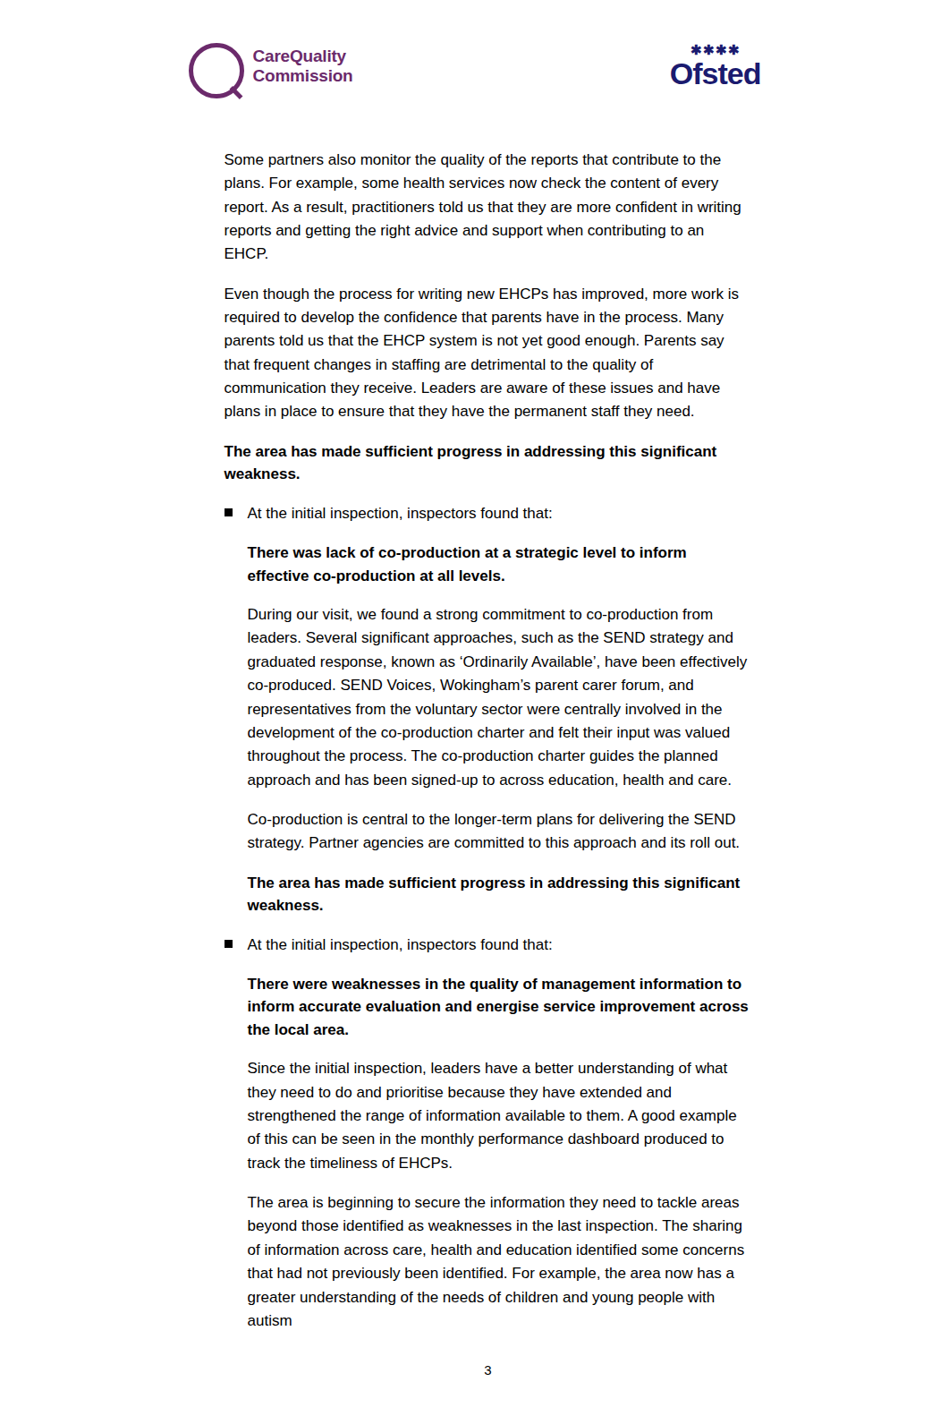CareQuality
Commission
✱✱✱✱
Ofsted
Some partners also monitor the quality of the reports that contribute to the plans. For example, some health services now check the content of every report. As a result, practitioners told us that they are more confident in writing reports and getting the right advice and support when contributing to an EHCP.
Even though the process for writing new EHCPs has improved, more work is required to develop the confidence that parents have in the process. Many parents told us that the EHCP system is not yet good enough. Parents say that frequent changes in staffing are detrimental to the quality of communication they receive. Leaders are aware of these issues and have plans in place to ensure that they have the permanent staff they need.
The area has made sufficient progress in addressing this significant weakness.
At the initial inspection, inspectors found that:
There was lack of co-production at a strategic level to inform effective co-production at all levels.
During our visit, we found a strong commitment to co-production from leaders. Several significant approaches, such as the SEND strategy and graduated response, known as ‘Ordinarily Available’, have been effectively co-produced. SEND Voices, Wokingham’s parent carer forum, and representatives from the voluntary sector were centrally involved in the development of the co-production charter and felt their input was valued throughout the process. The co-production charter guides the planned approach and has been signed-up to across education, health and care.
Co-production is central to the longer-term plans for delivering the SEND strategy. Partner agencies are committed to this approach and its roll out.
The area has made sufficient progress in addressing this significant weakness.
At the initial inspection, inspectors found that:
There were weaknesses in the quality of management information to inform accurate evaluation and energise service improvement across the local area.
Since the initial inspection, leaders have a better understanding of what they need to do and prioritise because they have extended and strengthened the range of information available to them. A good example of this can be seen in the monthly performance dashboard produced to track the timeliness of EHCPs.
The area is beginning to secure the information they need to tackle areas beyond those identified as weaknesses in the last inspection. The sharing of information across care, health and education identified some concerns that had not previously been identified. For example, the area now has a greater understanding of the needs of children and young people with autism
3